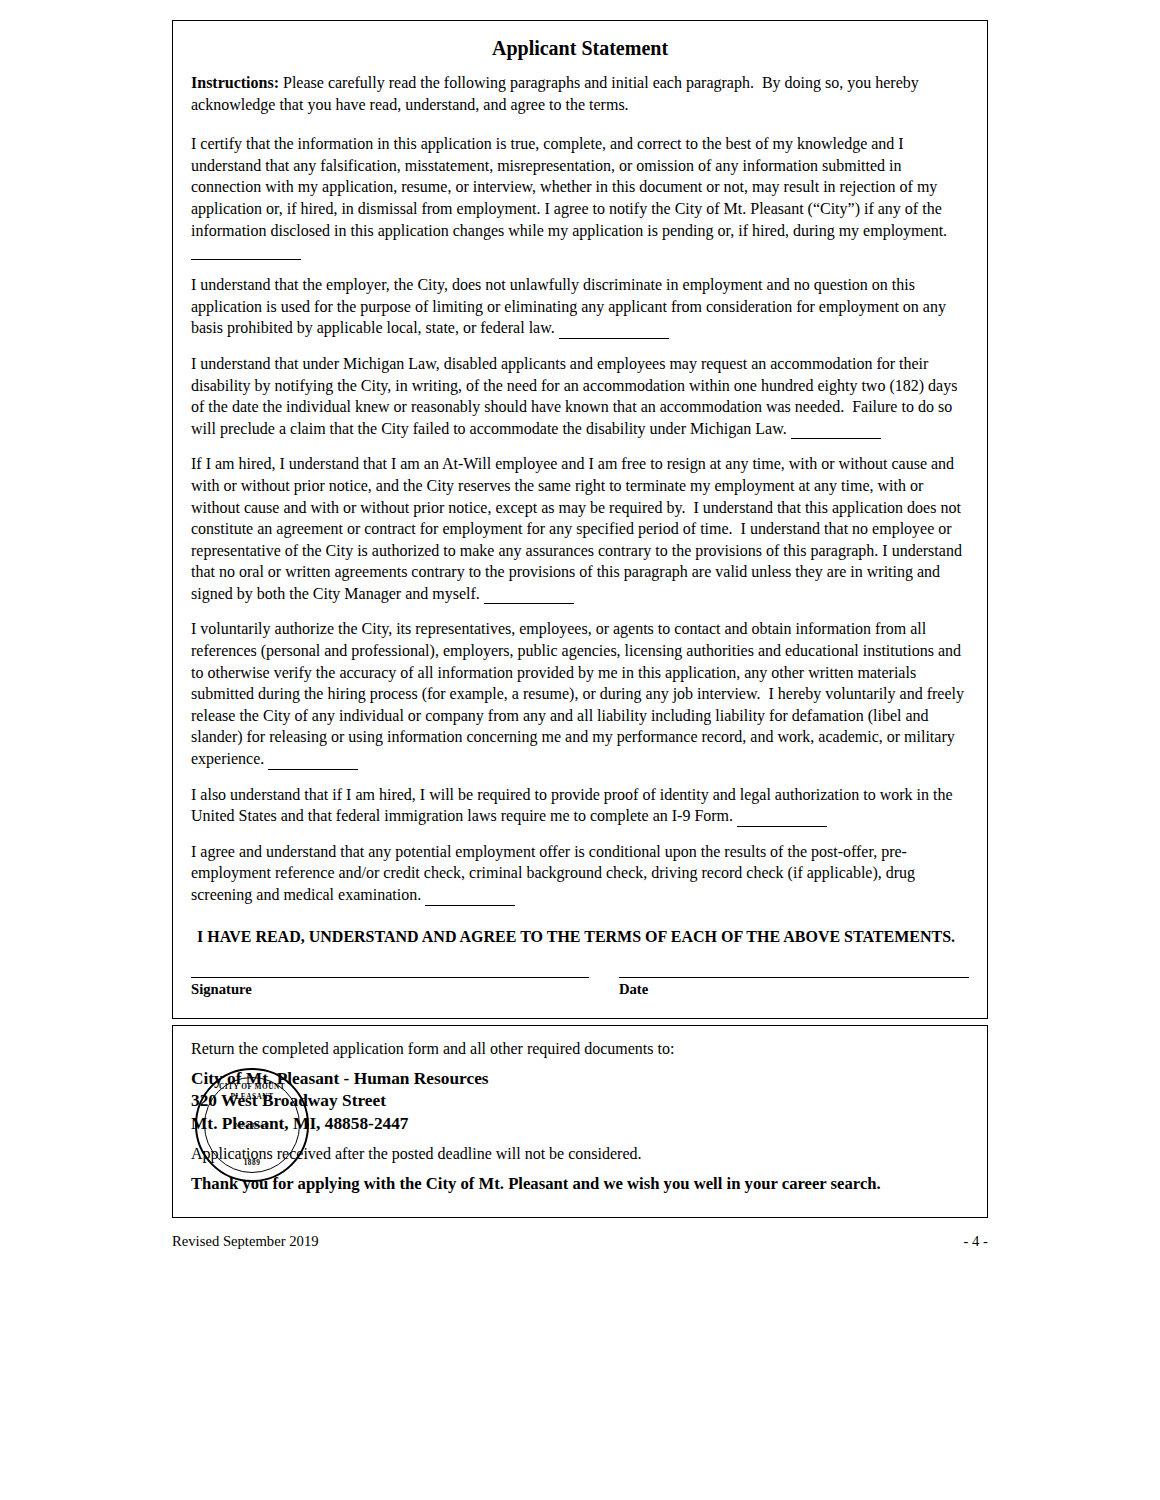Applicant Statement
Instructions: Please carefully read the following paragraphs and initial each paragraph. By doing so, you hereby acknowledge that you have read, understand, and agree to the terms.
I certify that the information in this application is true, complete, and correct to the best of my knowledge and I understand that any falsification, misstatement, misrepresentation, or omission of any information submitted in connection with my application, resume, or interview, whether in this document or not, may result in rejection of my application or, if hired, in dismissal from employment. I agree to notify the City of Mt. Pleasant (“City”) if any of the information disclosed in this application changes while my application is pending or, if hired, during my employment.
I understand that the employer, the City, does not unlawfully discriminate in employment and no question on this application is used for the purpose of limiting or eliminating any applicant from consideration for employment on any basis prohibited by applicable local, state, or federal law.
I understand that under Michigan Law, disabled applicants and employees may request an accommodation for their disability by notifying the City, in writing, of the need for an accommodation within one hundred eighty two (182) days of the date the individual knew or reasonably should have known that an accommodation was needed. Failure to do so will preclude a claim that the City failed to accommodate the disability under Michigan Law.
If I am hired, I understand that I am an At-Will employee and I am free to resign at any time, with or without cause and with or without prior notice, and the City reserves the same right to terminate my employment at any time, with or without cause and with or without prior notice, except as may be required by. I understand that this application does not constitute an agreement or contract for employment for any specified period of time. I understand that no employee or representative of the City is authorized to make any assurances contrary to the provisions of this paragraph. I understand that no oral or written agreements contrary to the provisions of this paragraph are valid unless they are in writing and signed by both the City Manager and myself.
I voluntarily authorize the City, its representatives, employees, or agents to contact and obtain information from all references (personal and professional), employers, public agencies, licensing authorities and educational institutions and to otherwise verify the accuracy of all information provided by me in this application, any other written materials submitted during the hiring process (for example, a resume), or during any job interview. I hereby voluntarily and freely release the City of any individual or company from any and all liability including liability for defamation (libel and slander) for releasing or using information concerning me and my performance record, and work, academic, or military experience.
I also understand that if I am hired, I will be required to provide proof of identity and legal authorization to work in the United States and that federal immigration laws require me to complete an I-9 Form.
I agree and understand that any potential employment offer is conditional upon the results of the post-offer, pre-employment reference and/or credit check, criminal background check, driving record check (if applicable), drug screening and medical examination.
I HAVE READ, UNDERSTAND AND AGREE TO THE TERMS OF EACH OF THE ABOVE STATEMENTS.
Signature
Date
CITY OF MOUNT PLEASANT
MICHIGAN
1889
Return the completed application form and all other required documents to:
City of Mt. Pleasant - Human Resources
320 West Broadway Street
Mt. Pleasant, MI, 48858-2447
Applications received after the posted deadline will not be considered.
Thank you for applying with the City of Mt. Pleasant and we wish you well in your career search.
Revised September 2019
- 4 -